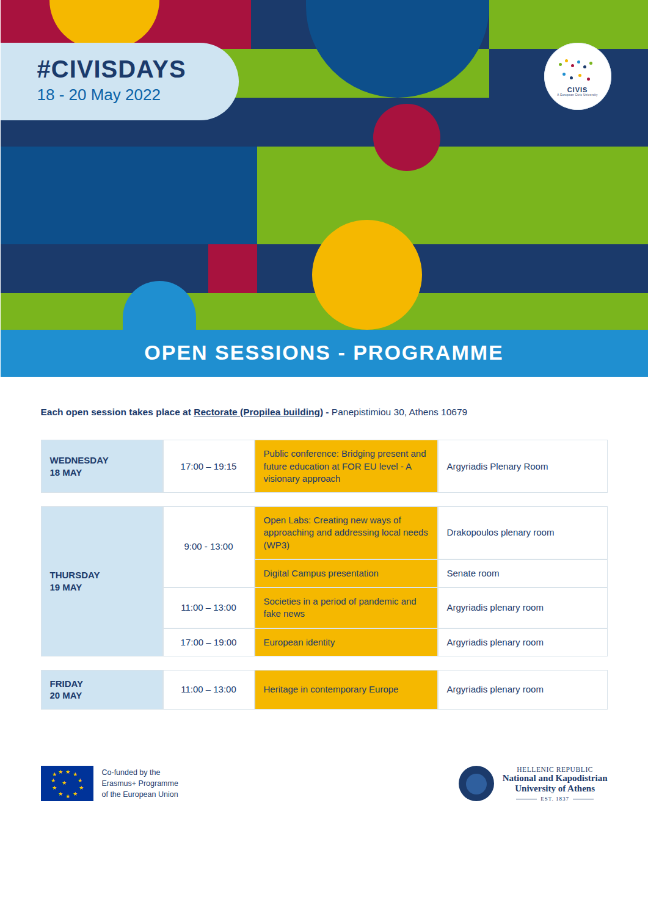#CIVISDAYS
18 - 20 May 2022
CIVIS
A European Civic University
OPEN SESSIONS - PROGRAMME
Each open session takes place at Rectorate (Propilea building) - Panepistimiou 30, Athens 10679
| WEDNESDAY 18 MAY | 17:00 – 19:15 | Public conference: Bridging present and future education at FOR EU level - A visionary approach | Argyriadis Plenary Room |
| THURSDAY 19 MAY | 9:00 - 13:00 | Open Labs: Creating new ways of approaching and addressing local needs (WP3) | Drakopoulos plenary room |
| Digital Campus presentation | Senate room |
| 11:00 – 13:00 | Societies in a period of pandemic and fake news | Argyriadis plenary room |
| 17:00 – 19:00 | European identity | Argyriadis plenary room |
| FRIDAY 20 MAY | 11:00 – 13:00 | Heritage in contemporary Europe | Argyriadis plenary room |
★ ★ ★ ★ ★ ★ ★ ★ ★ ★ ★ ★
Co-funded by the
Erasmus+ Programme
of the European Union
HELLENIC REPUBLIC
National and Kapodistrian
University of Athens
EST. 1837